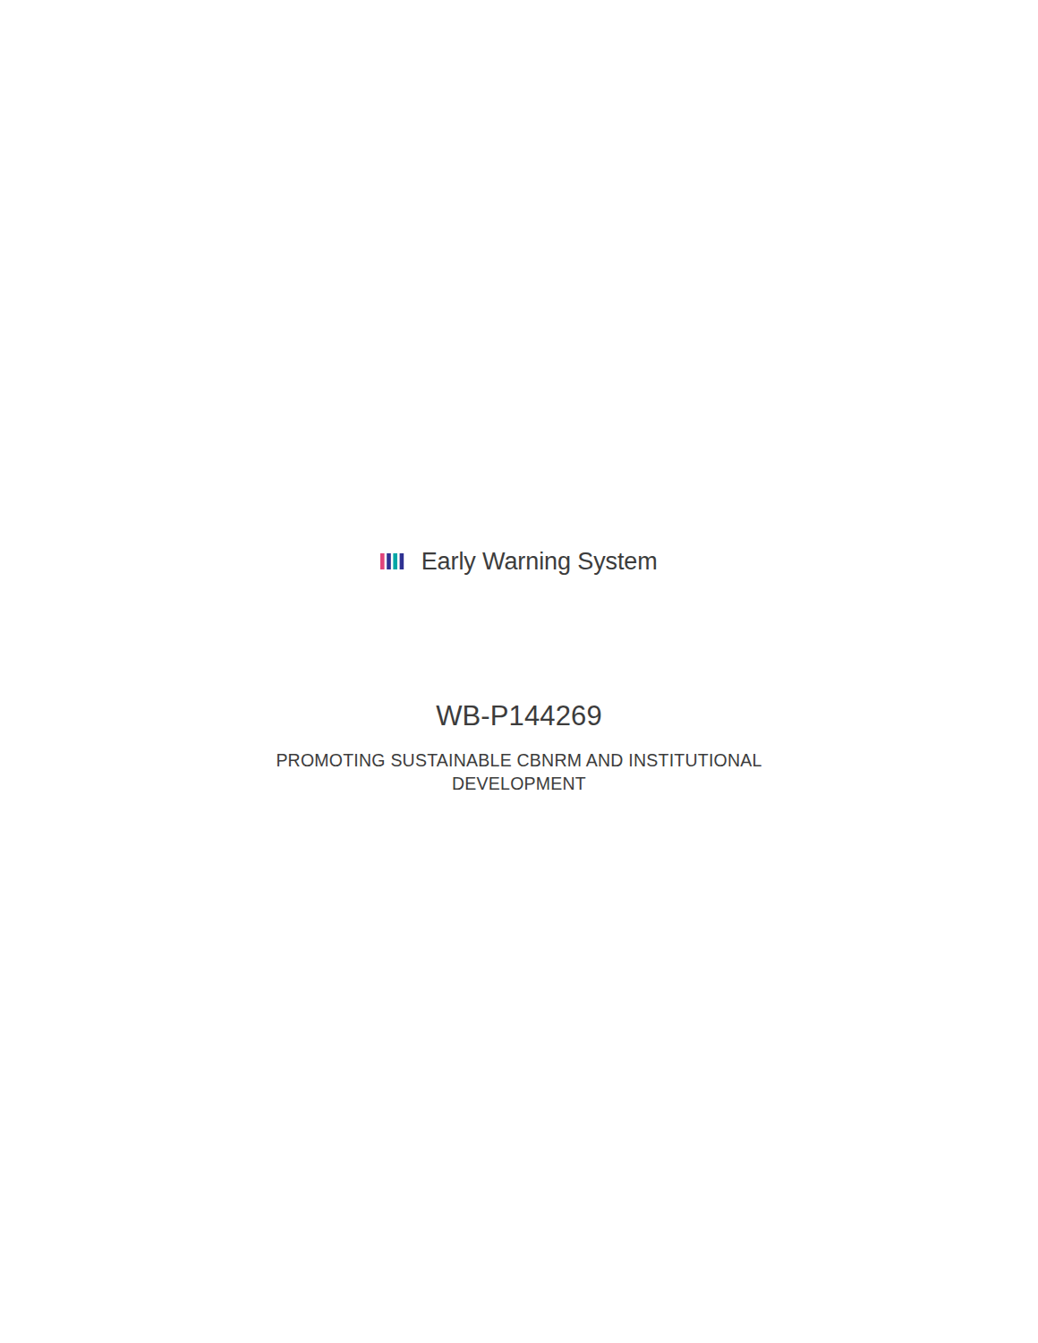Early Warning System
WB-P144269
Promoting Sustainable CBNRM and Institutional Development